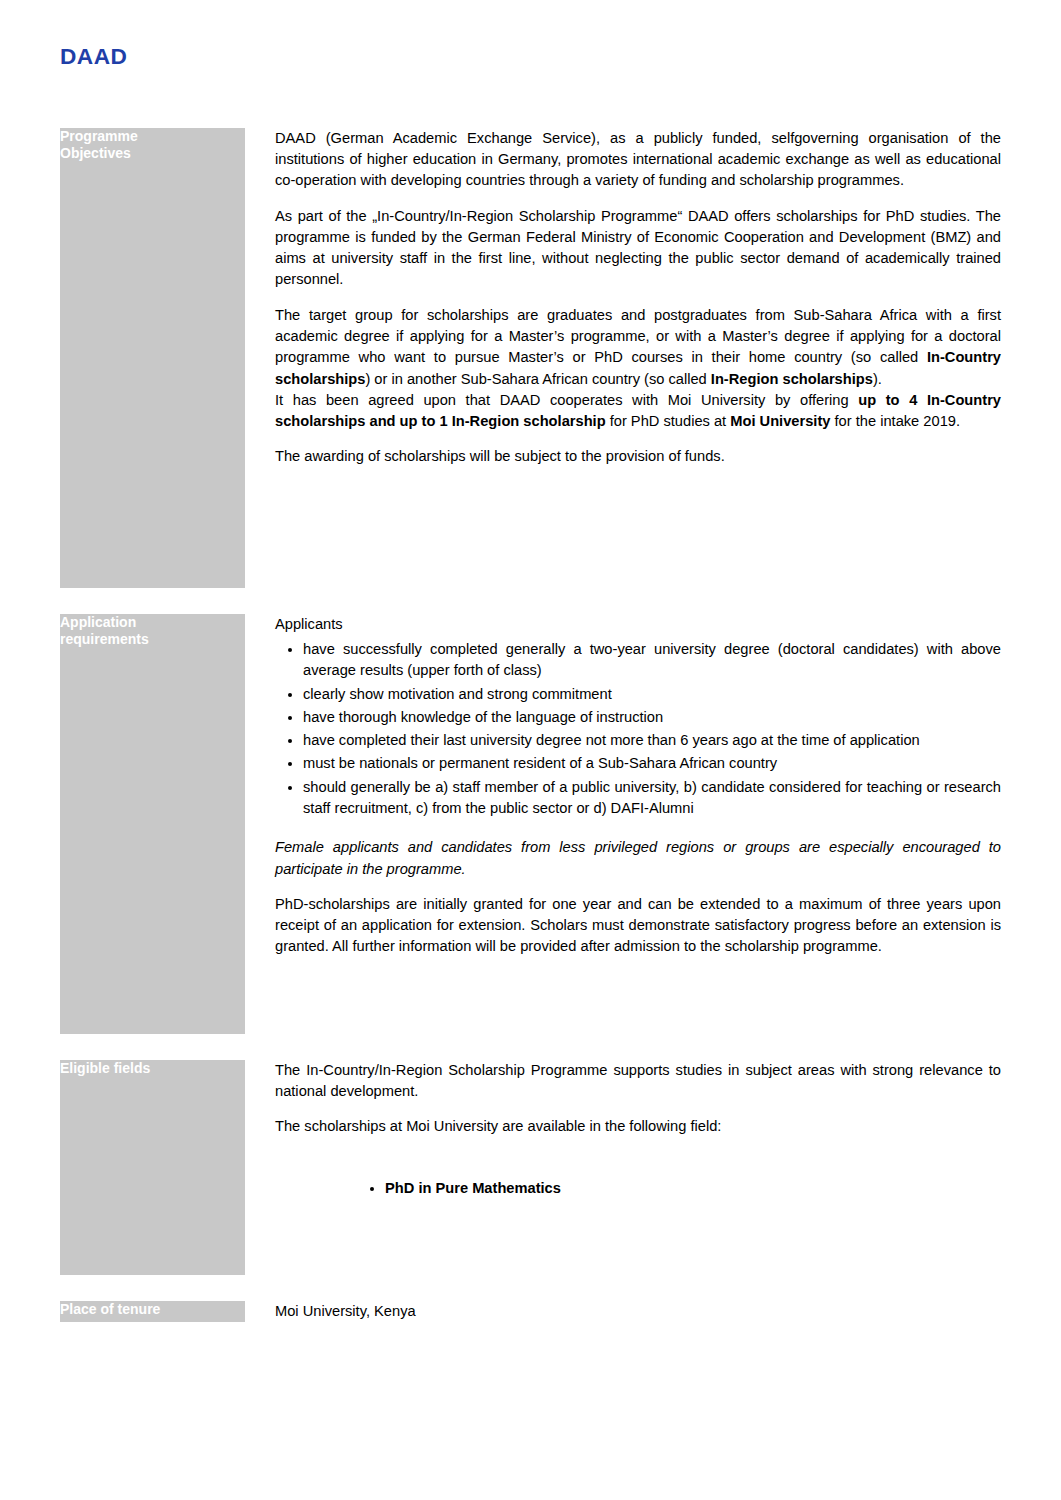DAAD
| Programme Objectives | | DAAD (German Academic Exchange Service), as a publicly funded, selfgoverning organisation of the institutions of higher education in Germany, promotes international academic exchange as well as educational co-operation with developing countries through a variety of funding and scholarship programmes. As part of the „In-Country/In-Region Scholarship Programme“ DAAD offers scholarships for PhD studies. The programme is funded by the German Federal Ministry of Economic Cooperation and Development (BMZ) and aims at university staff in the first line, without neglecting the public sector demand of academically trained personnel. The target group for scholarships are graduates and postgraduates from Sub-Sahara Africa with a first academic degree if applying for a Master’s programme, or with a Master’s degree if applying for a doctoral programme who want to pursue Master’s or PhD courses in their home country (so called In-Country scholarships ) or in another Sub-Sahara African country (so called In-Region scholarships ). It has been agreed upon that DAAD cooperates with Moi University by offering up to 4 In-Country scholarships and up to 1 In-Region scholarship for PhD studies at Moi University for the intake 2019. The awarding of scholarships will be subject to the provision of funds. |
| Application requirements | | Applicants have successfully completed generally a two-year university degree (doctoral candidates) with above average results (upper forth of class) clearly show motivation and strong commitment have thorough knowledge of the language of instruction have completed their last university degree not more than 6 years ago at the time of application must be nationals or permanent resident of a Sub-Sahara African country should generally be a) staff member of a public university, b) candidate considered for teaching or research staff recruitment, c) from the public sector or d) DAFI-Alumni Female applicants and candidates from less privileged regions or groups are especially encouraged to participate in the programme. PhD-scholarships are initially granted for one year and can be extended to a maximum of three years upon receipt of an application for extension. Scholars must demonstrate satisfactory progress before an extension is granted. All further information will be provided after admission to the scholarship programme. |
| Eligible fields | | The In-Country/In-Region Scholarship Programme supports studies in subject areas with strong relevance to national development. The scholarships at Moi University are available in the following field: PhD in Pure Mathematics |
| Place of tenure | | Moi University, Kenya |